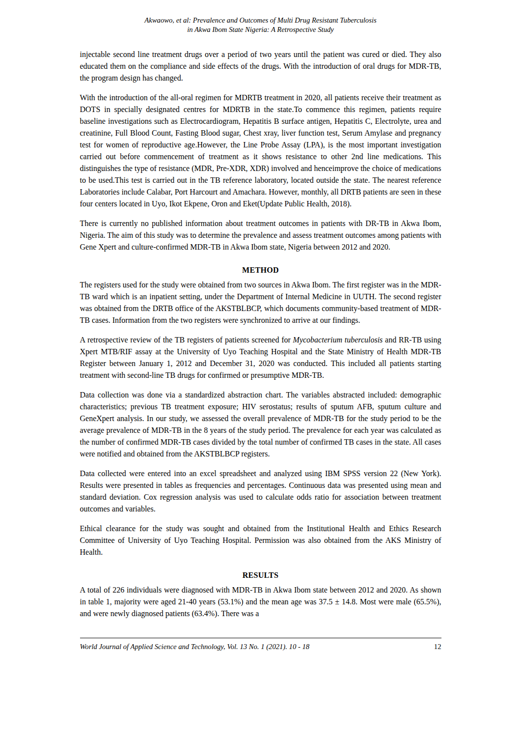Akwaowo, et al: Prevalence and Outcomes of Multi Drug Resistant Tuberculosis
in Akwa Ibom State Nigeria: A Retrospective Study
injectable second line treatment drugs over a period of two years until the patient was cured or died. They also educated them on the compliance and side effects of the drugs. With the introduction of oral drugs for MDR-TB, the program design has changed.
With the introduction of the all-oral regimen for MDRTB treatment in 2020, all patients receive their treatment as DOTS in specially designated centres for MDRTB in the state.To commence this regimen, patients require baseline investigations such as Electrocardiogram, Hepatitis B surface antigen, Hepatitis C, Electrolyte, urea and creatinine, Full Blood Count, Fasting Blood sugar, Chest xray, liver function test, Serum Amylase and pregnancy test for women of reproductive age.However, the Line Probe Assay (LPA), is the most important investigation carried out before commencement of treatment as it shows resistance to other 2nd line medications. This distinguishes the type of resistance (MDR, Pre-XDR, XDR) involved and henceimprove the choice of medications to be used.This test is carried out in the TB reference laboratory, located outside the state. The nearest reference Laboratories include Calabar, Port Harcourt and Amachara. However, monthly, all DRTB patients are seen in these four centers located in Uyo, Ikot Ekpene, Oron and Eket(Update Public Health, 2018).
There is currently no published information about treatment outcomes in patients with DR-TB in Akwa Ibom, Nigeria. The aim of this study was to determine the prevalence and assess treatment outcomes among patients with Gene Xpert and culture-confirmed MDR-TB in Akwa Ibom state, Nigeria between 2012 and 2020.
Method
The registers used for the study were obtained from two sources in Akwa Ibom. The first register was in the MDR-TB ward which is an inpatient setting, under the Department of Internal Medicine in UUTH. The second register was obtained from the DRTB office of the AKSTBLBCP, which documents community-based treatment of MDR-TB cases. Information from the two registers were synchronized to arrive at our findings.
A retrospective review of the TB registers of patients screened for Mycobacterium tuberculosis and RR-TB using Xpert MTB/RIF assay at the University of Uyo Teaching Hospital and the State Ministry of Health MDR-TB Register between January 1, 2012 and December 31, 2020 was conducted. This included all patients starting treatment with second-line TB drugs for confirmed or presumptive MDR-TB.
Data collection was done via a standardized abstraction chart. The variables abstracted included: demographic characteristics; previous TB treatment exposure; HIV serostatus; results of sputum AFB, sputum culture and GeneXpert analysis. In our study, we assessed the overall prevalence of MDR-TB for the study period to be the average prevalence of MDR-TB in the 8 years of the study period. The prevalence for each year was calculated as the number of confirmed MDR-TB cases divided by the total number of confirmed TB cases in the state. All cases were notified and obtained from the AKSTBLBCP registers.
Data collected were entered into an excel spreadsheet and analyzed using IBM SPSS version 22 (New York). Results were presented in tables as frequencies and percentages. Continuous data was presented using mean and standard deviation. Cox regression analysis was used to calculate odds ratio for association between treatment outcomes and variables.
Ethical clearance for the study was sought and obtained from the Institutional Health and Ethics Research Committee of University of Uyo Teaching Hospital. Permission was also obtained from the AKS Ministry of Health.
Results
A total of 226 individuals were diagnosed with MDR-TB in Akwa Ibom state between 2012 and 2020. As shown in table 1, majority were aged 21-40 years (53.1%) and the mean age was 37.5 ± 14.8. Most were male (65.5%), and were newly diagnosed patients (63.4%). There was a
World Journal of Applied Science and Technology, Vol. 13 No. 1 (2021). 10 - 18 12